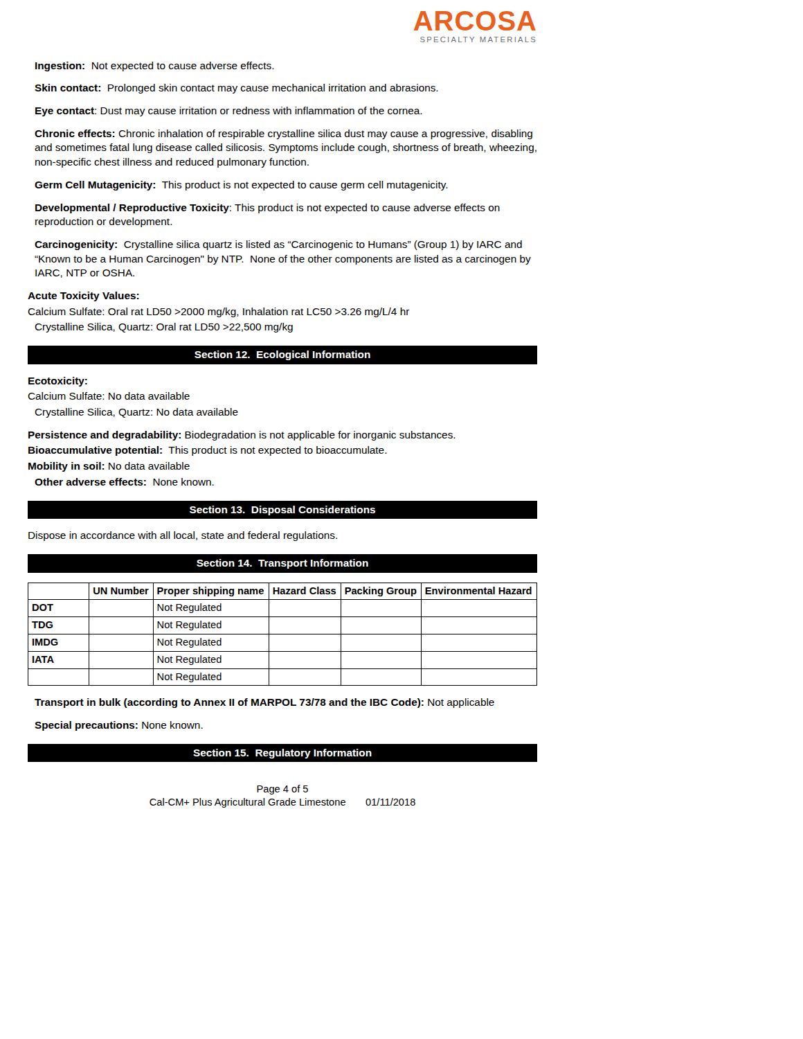ARCOSASPECIALTY MATERIALS
Ingestion: Not expected to cause adverse effects.
Skin contact: Prolonged skin contact may cause mechanical irritation and abrasions.
Eye contact: Dust may cause irritation or redness with inflammation of the cornea.
Chronic effects: Chronic inhalation of respirable crystalline silica dust may cause a progressive, disabling and sometimes fatal lung disease called silicosis. Symptoms include cough, shortness of breath, wheezing, non-specific chest illness and reduced pulmonary function.
Germ Cell Mutagenicity: This product is not expected to cause germ cell mutagenicity.
Developmental / Reproductive Toxicity: This product is not expected to cause adverse effects on reproduction or development.
Carcinogenicity: Crystalline silica quartz is listed as “Carcinogenic to Humans” (Group 1) by IARC and “Known to be a Human Carcinogen" by NTP. None of the other components are listed as a carcinogen by IARC, NTP or OSHA.
Acute Toxicity Values:
Calcium Sulfate: Oral rat LD50 >2000 mg/kg, Inhalation rat LC50 >3.26 mg/L/4 hr
Crystalline Silica, Quartz: Oral rat LD50 >22,500 mg/kg
Section 12. Ecological Information
Ecotoxicity:
Calcium Sulfate: No data available
Crystalline Silica, Quartz: No data available
Persistence and degradability: Biodegradation is not applicable for inorganic substances.
Bioaccumulative potential: This product is not expected to bioaccumulate.
Mobility in soil: No data available
Other adverse effects: None known.
Section 13. Disposal Considerations
Dispose in accordance with all local, state and federal regulations.
Section 14. Transport Information
| | UN Number | Proper shipping name | Hazard Class | Packing Group | Environmental Hazard |
| --- | --- | --- | --- | --- | --- |
| DOT | | Not Regulated | | | |
| TDG | | Not Regulated | | | |
| IMDG | | Not Regulated | | | |
| IATA | | Not Regulated | | | |
| | | Not Regulated | | | |
Transport in bulk (according to Annex II of MARPOL 73/78 and the IBC Code): Not applicable
Special precautions: None known.
Section 15. Regulatory Information
Page 4 of 5 Cal-CM+ Plus Agricultural Grade Limestone 01/11/2018